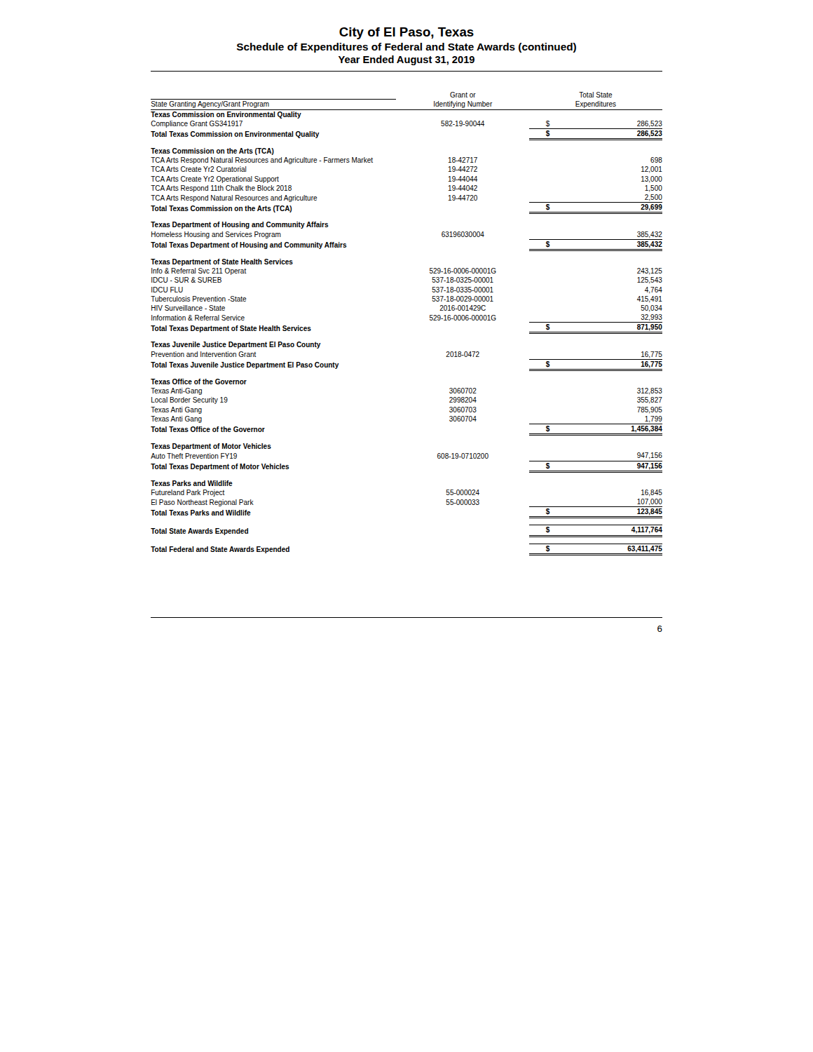City of El Paso, Texas
Schedule of Expenditures of Federal and State Awards (continued)
Year Ended August 31, 2019
| | Grant or | Total State |
| --- | --- | --- |
| State Granting Agency/Grant Program | Identifying Number | Expenditures |
| Texas Commission on Environmental Quality | | | |
| Compliance Grant GS341917 | 582-19-90044 | $ | 286,523 |
| Total Texas Commission on Environmental Quality | | $ | 286,523 |
| Texas Commission on the Arts (TCA) | | | |
| TCA Arts Respond Natural Resources and Agriculture - Farmers Market | 18-42717 | | 698 |
| TCA Arts Create Yr2 Curatorial | 19-44272 | | 12,001 |
| TCA Arts Create Yr2 Operational Support | 19-44044 | | 13,000 |
| TCA Arts Respond 11th Chalk the Block 2018 | 19-44042 | | 1,500 |
| TCA Arts Respond Natural Resources and Agriculture | 19-44720 | | 2,500 |
| Total Texas Commission on the Arts (TCA) | | $ | 29,699 |
| Texas Department of Housing and Community Affairs | | | |
| Homeless Housing and Services Program | 63196030004 | | 385,432 |
| Total Texas Department of Housing and Community Affairs | | $ | 385,432 |
| Texas Department of State Health Services | | | |
| Info & Referral Svc 211 Operat | 529-16-0006-00001G | | 243,125 |
| IDCU - SUR & SUREB | 537-18-0325-00001 | | 125,543 |
| IDCU FLU | 537-18-0335-00001 | | 4,764 |
| Tuberculosis Prevention -State | 537-18-0029-00001 | | 415,491 |
| HIV Surveillance - State | 2016-001429C | | 50,034 |
| Information & Referral Service | 529-16-0006-00001G | | 32,993 |
| Total Texas Department of State Health Services | | $ | 871,950 |
| Texas Juvenile Justice Department El Paso County | | | |
| Prevention and Intervention Grant | 2018-0472 | | 16,775 |
| Total Texas Juvenile Justice Department El Paso County | | $ | 16,775 |
| Texas Office of the Governor | | | |
| Texas Anti-Gang | 3060702 | | 312,853 |
| Local Border Security 19 | 2998204 | | 355,827 |
| Texas Anti Gang | 3060703 | | 785,905 |
| Texas Anti Gang | 3060704 | | 1,799 |
| Total Texas Office of the Governor | | $ | 1,456,384 |
| Texas Department of Motor Vehicles | | | |
| Auto Theft Prevention FY19 | 608-19-0710200 | | 947,156 |
| Total Texas Department of Motor Vehicles | | $ | 947,156 |
| Texas Parks and Wildlife | | | |
| Futureland Park Project | 55-000024 | | 16,845 |
| El Paso Northeast Regional Park | 55-000033 | | 107,000 |
| Total Texas Parks and Wildlife | | $ | 123,845 |
| Total State Awards Expended | | $ | 4,117,764 |
| Total Federal and State Awards Expended | | $ | 63,411,475 |
6